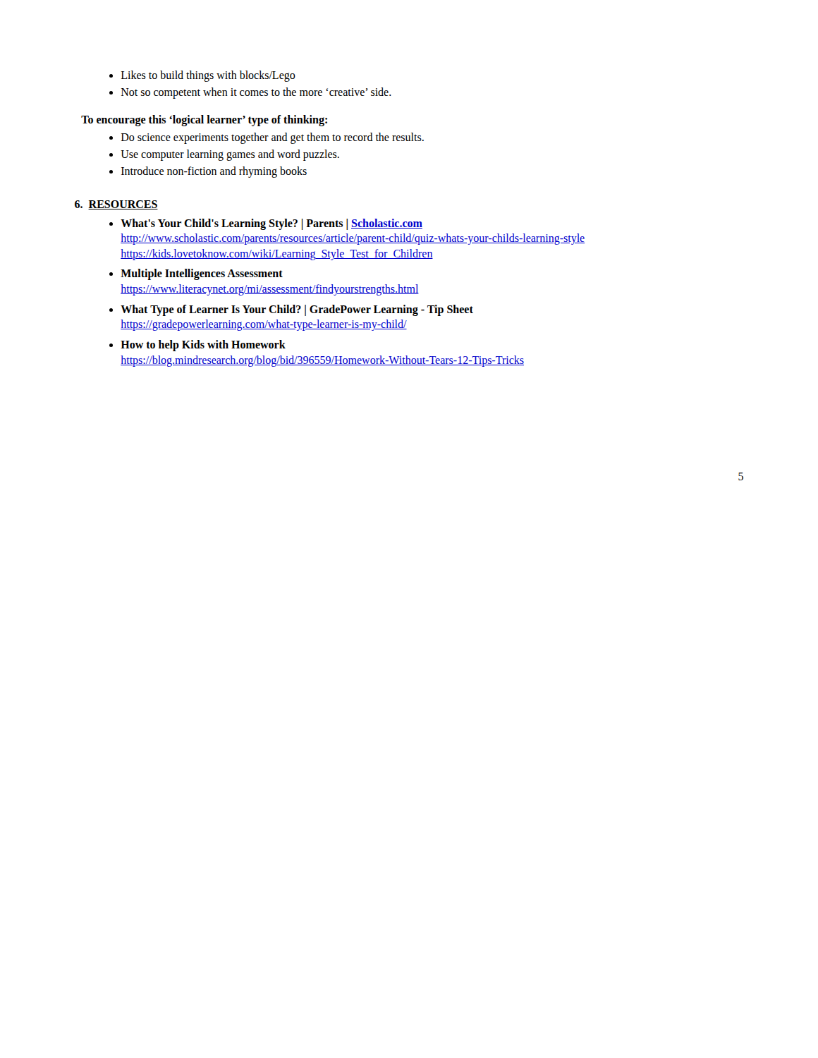Likes to build things with blocks/Lego
Not so competent when it comes to the more ‘creative’ side.
To encourage this ‘logical learner’ type of thinking:
Do science experiments together and get them to record the results.
Use computer learning games and word puzzles.
Introduce non-fiction and rhyming books
6. RESOURCES
What's Your Child's Learning Style? | Parents | Scholastic.com
http://www.scholastic.com/parents/resources/article/parent-child/quiz-whats-your-childs-learning-style
https://kids.lovetoknow.com/wiki/Learning_Style_Test_for_Children
Multiple Intelligences Assessment
https://www.literacynet.org/mi/assessment/findyourstrengths.html
What Type of Learner Is Your Child? | GradePower Learning - Tip Sheet
https://gradepowerlearning.com/what-type-learner-is-my-child/
How to help Kids with Homework
https://blog.mindresearch.org/blog/bid/396559/Homework-Without-Tears-12-Tips-Tricks
5